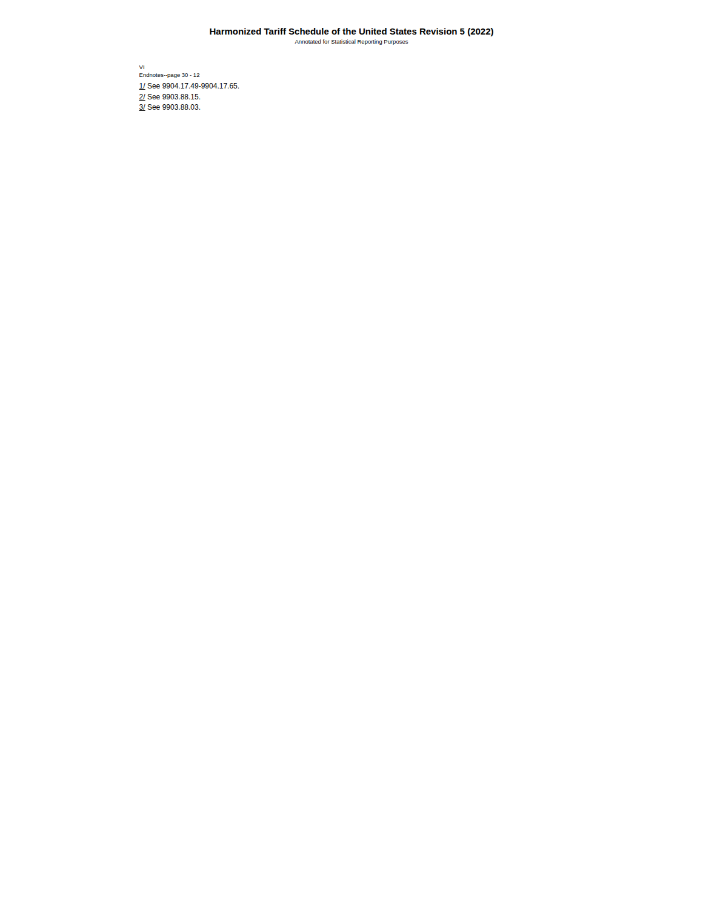Harmonized Tariff Schedule of the United States Revision 5 (2022)
Annotated for Statistical Reporting Purposes
VI
Endnotes--page 30 - 12
1/ See 9904.17.49-9904.17.65.
2/ See 9903.88.15.
3/ See 9903.88.03.